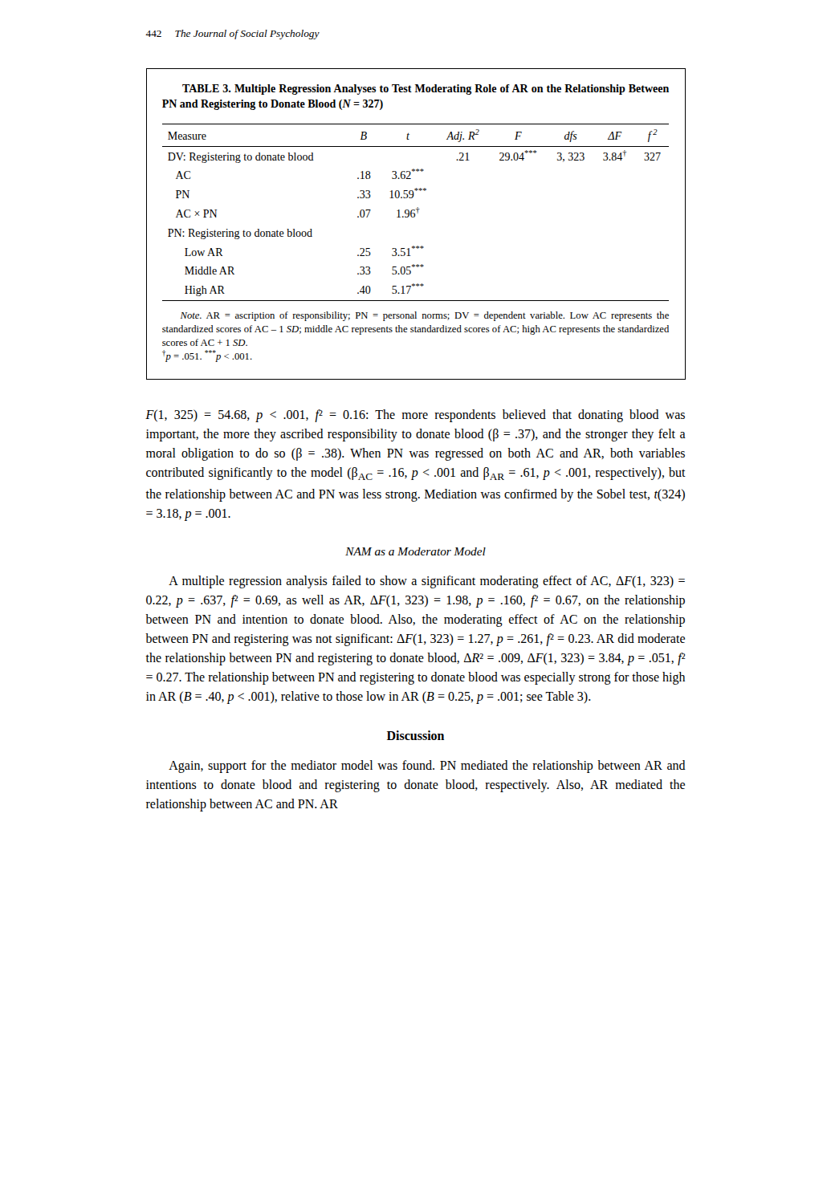442 The Journal of Social Psychology
TABLE 3. Multiple Regression Analyses to Test Moderating Role of AR on the Relationship Between PN and Registering to Donate Blood (N = 327)
| Measure | B | t | Adj. R 2 | F | df s | Δ F | f 2 |
| --- | --- | --- | --- | --- | --- | --- | --- |
| DV: Registering to donate blood | | | .21 | 29.04 *** | 3, 323 | 3.84 † | 327 |
| AC | .18 | 3.62 *** | | | | | |
| PN | .33 | 10.59 *** | | | | | |
| AC × PN | .07 | 1.96 † | | | | | |
| PN: Registering to donate blood | | | | | | | |
| Low AR | .25 | 3.51 *** | | | | | |
| Middle AR | .33 | 5.05 *** | | | | | |
| High AR | .40 | 5.17 *** | | | | | |
Note. AR = ascription of responsibility; PN = personal norms; DV = dependent variable. Low AC represents the standardized scores of AC – 1 SD; middle AC represents the standardized scores of AC; high AC represents the standardized scores of AC + 1 SD.
†p = .051. ***p < .001.
F(1, 325) = 54.68, p < .001, f² = 0.16: The more respondents believed that donating blood was important, the more they ascribed responsibility to donate blood (β = .37), and the stronger they felt a moral obligation to do so (β = .38). When PN was regressed on both AC and AR, both variables contributed significantly to the model (βAC = .16, p < .001 and βAR = .61, p < .001, respectively), but the relationship between AC and PN was less strong. Mediation was confirmed by the Sobel test, t(324) = 3.18, p = .001.
NAM as a Moderator Model
A multiple regression analysis failed to show a significant moderating effect of AC, ΔF(1, 323) = 0.22, p = .637, f² = 0.69, as well as AR, ΔF(1, 323) = 1.98, p = .160, f² = 0.67, on the relationship between PN and intention to donate blood. Also, the moderating effect of AC on the relationship between PN and registering was not significant: ΔF(1, 323) = 1.27, p = .261, f² = 0.23. AR did moderate the relationship between PN and registering to donate blood, ΔR² = .009, ΔF(1, 323) = 3.84, p = .051, f² = 0.27. The relationship between PN and registering to donate blood was especially strong for those high in AR (B = .40, p < .001), relative to those low in AR (B = 0.25, p = .001; see Table 3).
Discussion
Again, support for the mediator model was found. PN mediated the relationship between AR and intentions to donate blood and registering to donate blood, respectively. Also, AR mediated the relationship between AC and PN. AR